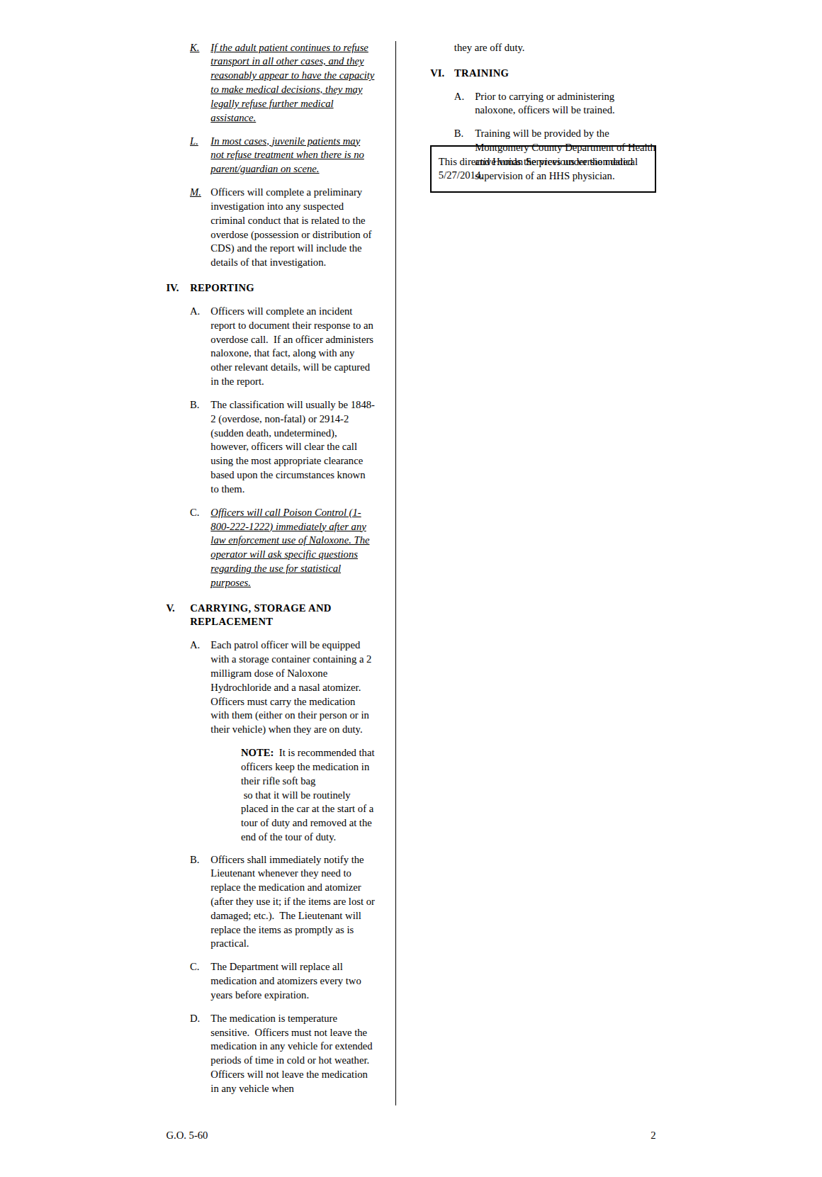K.
If the adult patient continues to refuse transport in all other cases, and they reasonably appear to have the capacity to make medical decisions, they may legally refuse further medical assistance.
L.
In most cases, juvenile patients may not refuse treatment when there is no parent/guardian on scene.
M.
Officers will complete a preliminary investigation into any suspected criminal conduct that is related to the overdose (possession or distribution of CDS) and the report will include the details of that investigation.
IV.
REPORTING
A.
Officers will complete an incident report to document their response to an overdose call. If an officer administers naloxone, that fact, along with any other relevant details, will be captured in the report.
B.
The classification will usually be 1848-2 (overdose, non-fatal) or 2914-2 (sudden death, undetermined), however, officers will clear the call using the most appropriate clearance based upon the circumstances known to them.
C.
Officers will call Poison Control (1-800-222-1222) immediately after any law enforcement use of Naloxone. The operator will ask specific questions regarding the use for statistical purposes.
V.
CARRYING, STORAGE AND REPLACEMENT
A.
Each patrol officer will be equipped with a storage container containing a 2 milligram dose of Naloxone Hydrochloride and a nasal atomizer. Officers must carry the medication with them (either on their person or in their vehicle) when they are on duty.
NOTE: It is recommended that officers keep the medication in their rifle soft bag
so that it will be routinely placed in the car at the start of a tour of duty and removed at the end of the tour of duty.
B.
Officers shall immediately notify the Lieutenant whenever they need to replace the medication and atomizer (after they use it; if the items are lost or damaged; etc.). The Lieutenant will replace the items as promptly as is practical.
C.
The Department will replace all medication and atomizers every two years before expiration.
D.
The medication is temperature sensitive. Officers must not leave the medication in any vehicle for extended periods of time in cold or hot weather. Officers will not leave the medication in any vehicle when
they are off duty.
VI.
TRAINING
A.
Prior to carrying or administering naloxone, officers will be trained.
B.
Training will be provided by the Montgomery County Department of Health and Human Services under the medical supervision of an HHS physician.
This directive voids the previous version dated 5/27/2014.
G.O. 5-60
2